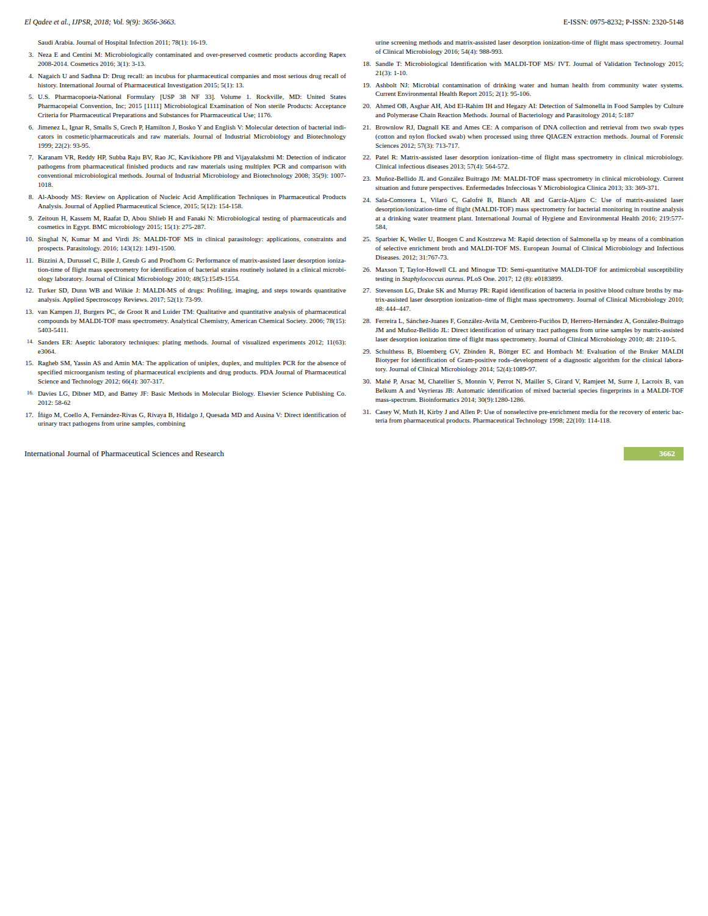El Qadee et al., IJPSR, 2018; Vol. 9(9): 3656-3663.
E-ISSN: 0975-8232; P-ISSN: 2320-5148
Saudi Arabia. Journal of Hospital Infection 2011; 78(1): 16-19.
3. Neza E and Centini M: Microbiologically contaminated and over-preserved cosmetic products according Rapex 2008-2014. Cosmetics 2016; 3(1): 3-13.
4. Nagaich U and Sadhna D: Drug recall: an incubus for pharmaceutical companies and most serious drug recall of history. International Journal of Pharmaceutical Investigation 2015; 5(1): 13.
5. U.S. Pharmacopoeia-National Formulary [USP 38 NF 33]. Volume 1. Rockville, MD: United States Pharmacopeial Convention, Inc; 2015 [1111] Microbiological Examination of Non sterile Products: Acceptance Criteria for Pharmaceutical Preparations and Substances for Pharmaceutical Use; 1176.
6. Jimenez L, Ignar R, Smalls S, Grech P, Hamilton J, Bosko Y and English V: Molecular detection of bacterial indicators in cosmetic/pharmaceuticals and raw materials. Journal of Industrial Microbiology and Biotechnology 1999; 22(2): 93-95.
7. Karanam VR, Reddy HP, Subba Raju BV, Rao JC, Kavikishore PB and Vijayalakshmi M: Detection of indicator pathogens from pharmaceutical finished products and raw materials using multiplex PCR and comparison with conventional microbiological methods. Journal of Industrial Microbiology and Biotechnology 2008; 35(9): 1007-1018.
8. Al-Aboody MS: Review on Application of Nucleic Acid Amplification Techniques in Pharmaceutical Products Analysis. Journal of Applied Pharmaceutical Science, 2015; 5(12): 154-158.
9. Zeitoun H, Kassem M, Raafat D, Abou Shlieb H and Fanaki N: Microbiological testing of pharmaceuticals and cosmetics in Egypt. BMC microbiology 2015; 15(1): 275-287.
10. Singhal N, Kumar M and Virdi JS: MALDI-TOF MS in clinical parasitology: applications, constraints and prospects. Parasitology. 2016; 143(12): 1491-1500.
11. Bizzini A, Durussel C, Bille J, Greub G and Prod'hom G: Performance of matrix-assisted laser desorption ionization-time of flight mass spectrometry for identification of bacterial strains routinely isolated in a clinical microbiology laboratory. Journal of Clinical Microbiology 2010; 48(5):1549-1554.
12. Turker SD, Dunn WB and Wilkie J: MALDI-MS of drugs: Profiling, imaging, and steps towards quantitative analysis. Applied Spectroscopy Reviews. 2017; 52(1): 73-99.
13. van Kampen JJ, Burgers PC, de Groot R and Luider TM: Qualitative and quantitative analysis of pharmaceutical compounds by MALDI-TOF mass spectrometry. Analytical Chemistry, American Chemical Society. 2006; 78(15): 5403-5411.
14. Sanders ER: Aseptic laboratory techniques: plating methods. Journal of visualized experiments 2012; 11(63): e3064.
15. Ragheb SM, Yassin AS and Amin MA: The application of uniplex, duplex, and multiplex PCR for the absence of specified microorganism testing of pharmaceutical excipients and drug products. PDA Journal of Pharmaceutical Science and Technology 2012; 66(4): 307-317.
16. Davies LG, Dibner MD, and Battey JF: Basic Methods in Molecular Biology. Elsevier Science Publishing Co. 2012: 58-62
17. Íñigo M, Coello A, Fernández-Rivas G, Rivaya B, Hidalgo J, Quesada MD and Ausina V: Direct identification of urinary tract pathogens from urine samples, combining
urine screening methods and matrix-assisted laser desorption ionization-time of flight mass spectrometry. Journal of Clinical Microbiology 2016; 54(4): 988-993.
18. Sandle T: Microbiological Identification with MALDI-TOF MS/ IVT. Journal of Validation Technology 2015; 21(3): 1-10.
19. Ashbolt NJ: Microbial contamination of drinking water and human health from community water systems. Current Environmental Health Report 2015; 2(1): 95-106.
20. Ahmed OB, Asghar AH, Abd El-Rahim IH and Hegazy AI: Detection of Salmonella in Food Samples by Culture and Polymerase Chain Reaction Methods. Journal of Bacteriology and Parasitology 2014; 5:187
21. Brownlow RJ, Dagnall KE and Ames CE: A comparison of DNA collection and retrieval from two swab types (cotton and nylon flocked swab) when processed using three QIAGEN extraction methods. Journal of Forensic Sciences 2012; 57(3): 713-717.
22. Patel R: Matrix-assisted laser desorption ionization–time of flight mass spectrometry in clinical microbiology. Clinical infectious diseases 2013; 57(4): 564-572.
23. Muñoz-Bellido JL and González Buitrago JM: MALDI-TOF mass spectrometry in clinical microbiology. Current situation and future perspectives. Enfermedades Infecciosas Y Microbiologica Clinica 2013; 33: 369-371.
24. Sala-Comorera L, Vilaró C, Galofré B, Blanch AR and García-Aljaro C: Use of matrix-assisted laser desorption/ionization-time of flight (MALDI-TOF) mass spectrometry for bacterial monitoring in routine analysis at a drinking water treatment plant. International Journal of Hygiene and Environmental Health 2016; 219:577-584,
25. Sparbier K, Weller U, Boogen C and Kostrzewa M: Rapid detection of Salmonella sp by means of a combination of selective enrichment broth and MALDI-TOF MS. European Journal of Clinical Microbiology and Infectious Diseases. 2012; 31:767-73.
26. Maxson T, Taylor-Howell CL and Minogue TD: Semi-quantitative MALDI-TOF for antimicrobial susceptibility testing in Staphylococcus aureus. PLoS One. 2017; 12 (8): e0183899.
27. Stevenson LG, Drake SK and Murray PR: Rapid identification of bacteria in positive blood culture broths by matrix-assisted laser desorption ionization–time of flight mass spectrometry. Journal of Clinical Microbiology 2010; 48: 444–447.
28. Ferreira L, Sánchez-Juanes F, González-Avila M, Cembrero-Fuciños D, Herrero-Hernández A, González-Buitrago JM and Muñoz-Bellido JL: Direct identification of urinary tract pathogens from urine samples by matrix-assisted laser desorption ionization time of flight mass spectrometry. Journal of Clinical Microbiology 2010; 48: 2110-5.
29. Schulthess B, Bloemberg GV, Zbinden R, Böttger EC and Hombach M: Evaluation of the Bruker MALDI Biotyper for identification of Gram-positive rods–development of a diagnostic algorithm for the clinical laboratory. Journal of Clinical Microbiology 2014; 52(4):1089-97.
30. Mahé P, Arsac M, Chatellier S, Monnin V, Perrot N, Mailler S, Girard V, Ramjeet M, Surre J, Lacroix B, van Belkum A and Veyrieras JB: Automatic identification of mixed bacterial species fingerprints in a MALDI-TOF mass-spectrum. Bioinformatics 2014; 30(9):1280-1286.
31. Casey W, Muth H, Kirby J and Allen P: Use of nonselective pre-enrichment media for the recovery of enteric bacteria from pharmaceutical products. Pharmaceutical Technology 1998; 22(10): 114-118.
International Journal of Pharmaceutical Sciences and Research
3662